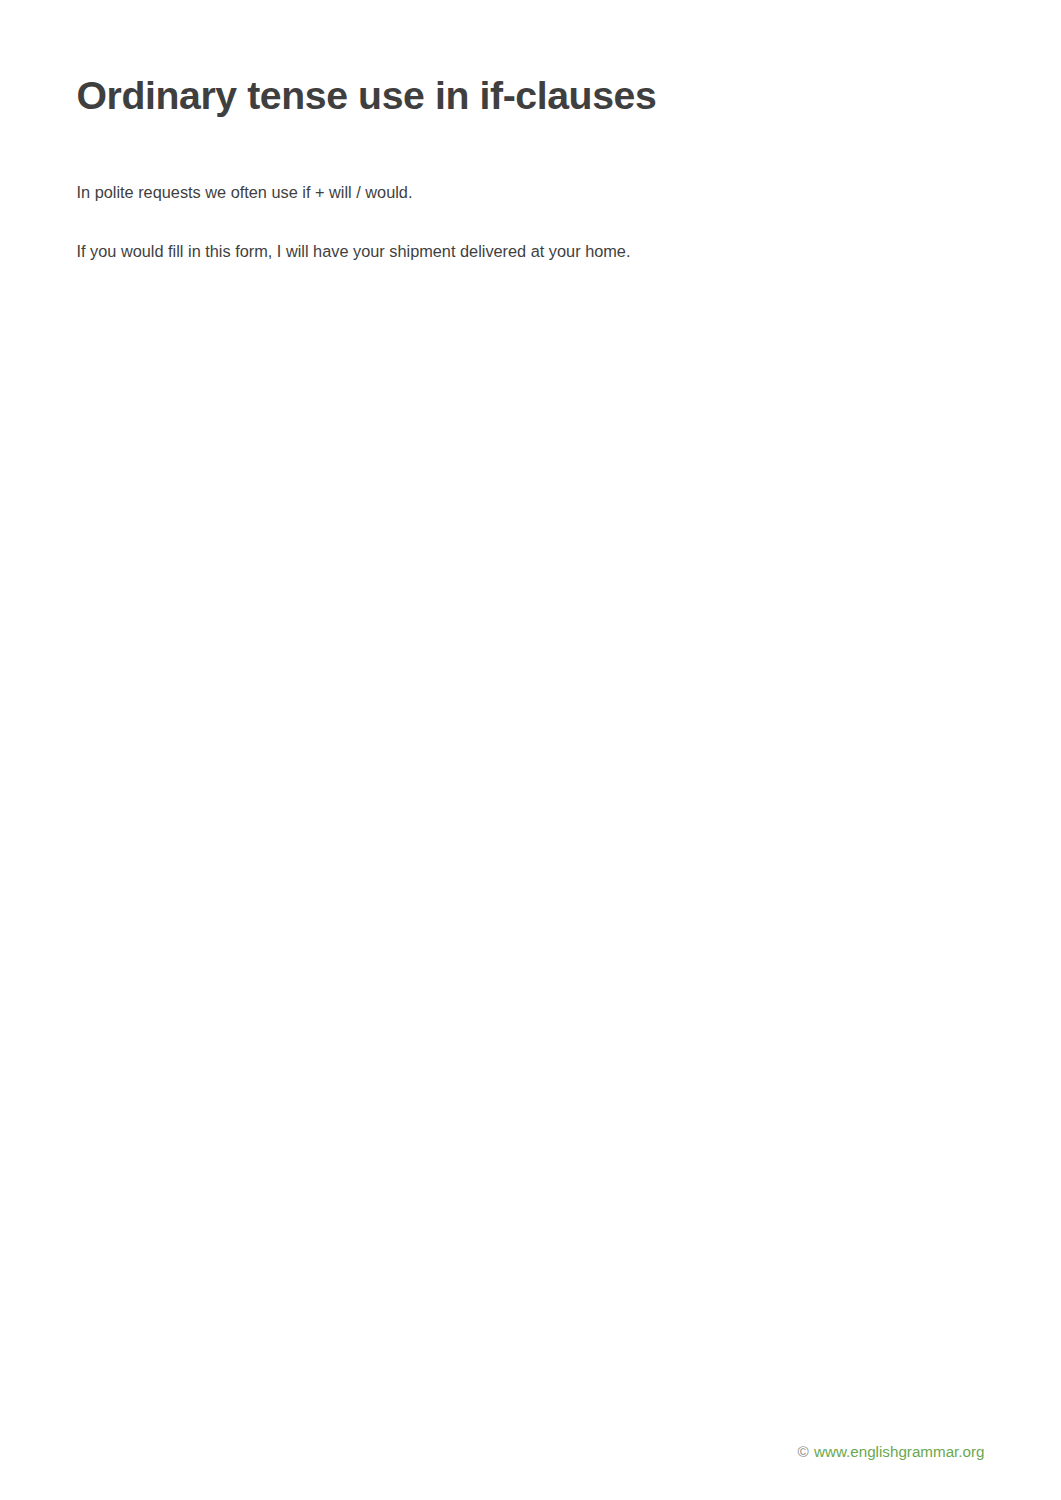Ordinary tense use in if-clauses
In polite requests we often use if + will / would.
If you would fill in this form, I will have your shipment delivered at your home.
©www.englishgrammar.org